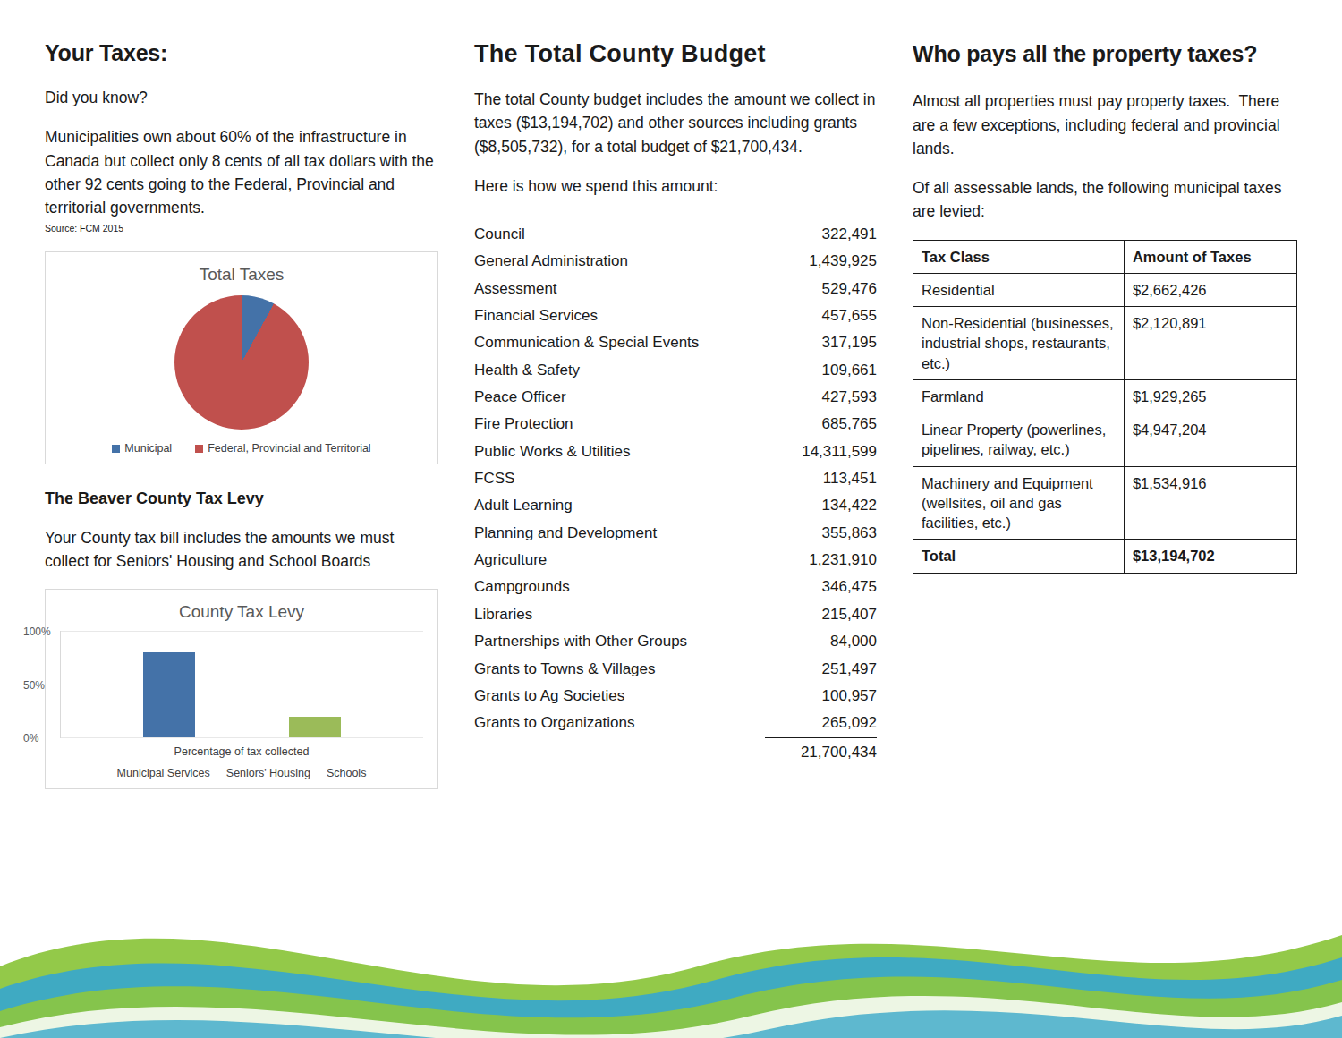Your Taxes:
Did you know?
Municipalities own about 60% of the infrastructure in Canada but collect only 8 cents of all tax dollars with the other 92 cents going to the Federal, Provincial and territorial governments.
Source: FCM 2015
Total Taxes
Municipal
Federal, Provincial and Territorial
The Beaver County Tax Levy
Your County tax bill includes the amounts we must collect for Seniors' Housing and School Boards
County Tax Levy
100%
50%
0%
Percentage of tax collected
Municipal Services
Seniors' Housing
Schools
The Total County Budget
The total County budget includes the amount we collect in taxes ($13,194,702) and other sources including grants ($8,505,732), for a total budget of $21,700,434.
Here is how we spend this amount:
| Council | 322,491 |
| General Administration | 1,439,925 |
| Assessment | 529,476 |
| Financial Services | 457,655 |
| Communication & Special Events | 317,195 |
| Health & Safety | 109,661 |
| Peace Officer | 427,593 |
| Fire Protection | 685,765 |
| Public Works & Utilities | 14,311,599 |
| FCSS | 113,451 |
| Adult Learning | 134,422 |
| Planning and Development | 355,863 |
| Agriculture | 1,231,910 |
| Campgrounds | 346,475 |
| Libraries | 215,407 |
| Partnerships with Other Groups | 84,000 |
| Grants to Towns & Villages | 251,497 |
| Grants to Ag Societies | 100,957 |
| Grants to Organizations | 265,092 |
| | 21,700,434 |
Who pays all the property taxes?
Almost all properties must pay property taxes. There are a few exceptions, including federal and provincial lands.
Of all assessable lands, the following municipal taxes are levied:
| Tax Class | Amount of Taxes |
| --- | --- |
| Residential | $2,662,426 |
| Non-Residential (businesses, industrial shops, restaurants, etc.) | $2,120,891 |
| Farmland | $1,929,265 |
| Linear Property (powerlines, pipelines, railway, etc.) | $4,947,204 |
| Machinery and Equipment (wellsites, oil and gas facilities, etc.) | $1,534,916 |
| Total | $13,194,702 |